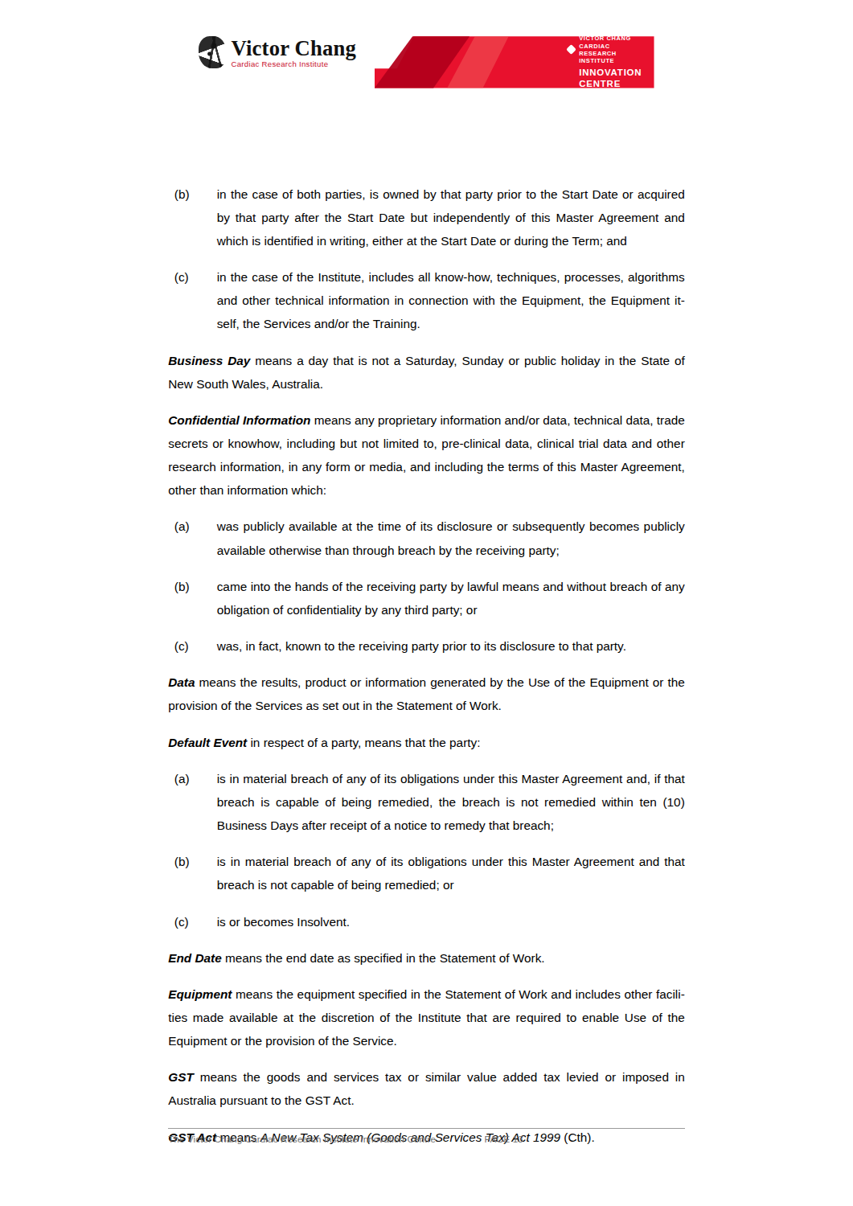Victor Chang Cardiac Research Institute
VICTOR CHANG
CARDIAC
RESEARCH
INSTITUTE INNOVATION
CENTRE
(b)
in the case of both parties, is owned by that party prior to the Start Date or acquired by that party after the Start Date but independently of this Master Agreement and which is identified in writing, either at the Start Date or during the Term; and
(c)
in the case of the Institute, includes all know-how, techniques, processes, algorithms and other technical information in connection with the Equipment, the Equipment itself, the Services and/or the Training.
Business Day means a day that is not a Saturday, Sunday or public holiday in the State of New South Wales, Australia.
Confidential Information means any proprietary information and/or data, technical data, trade secrets or knowhow, including but not limited to, pre-clinical data, clinical trial data and other research information, in any form or media, and including the terms of this Master Agreement, other than information which:
(a)
was publicly available at the time of its disclosure or subsequently becomes publicly available otherwise than through breach by the receiving party;
(b)
came into the hands of the receiving party by lawful means and without breach of any obligation of confidentiality by any third party; or
(c)
was, in fact, known to the receiving party prior to its disclosure to that party.
Data means the results, product or information generated by the Use of the Equipment or the provision of the Services as set out in the Statement of Work.
Default Event in respect of a party, means that the party:
(a)
is in material breach of any of its obligations under this Master Agreement and, if that breach is capable of being remedied, the breach is not remedied within ten (10) Business Days after receipt of a notice to remedy that breach;
(b)
is in material breach of any of its obligations under this Master Agreement and that breach is not capable of being remedied; or
(c)
is or becomes Insolvent.
End Date means the end date as specified in the Statement of Work.
Equipment means the equipment specified in the Statement of Work and includes other facilities made available at the discretion of the Institute that are required to enable Use of the Equipment or the provision of the Service.
GST means the goods and services tax or similar value added tax levied or imposed in Australia pursuant to the GST Act.
GST Act means A New Tax System (Goods and Services Tax) Act 1999 (Cth).
The Victor Chang Cardiac Research Institute Innovation Centre PAGE 13